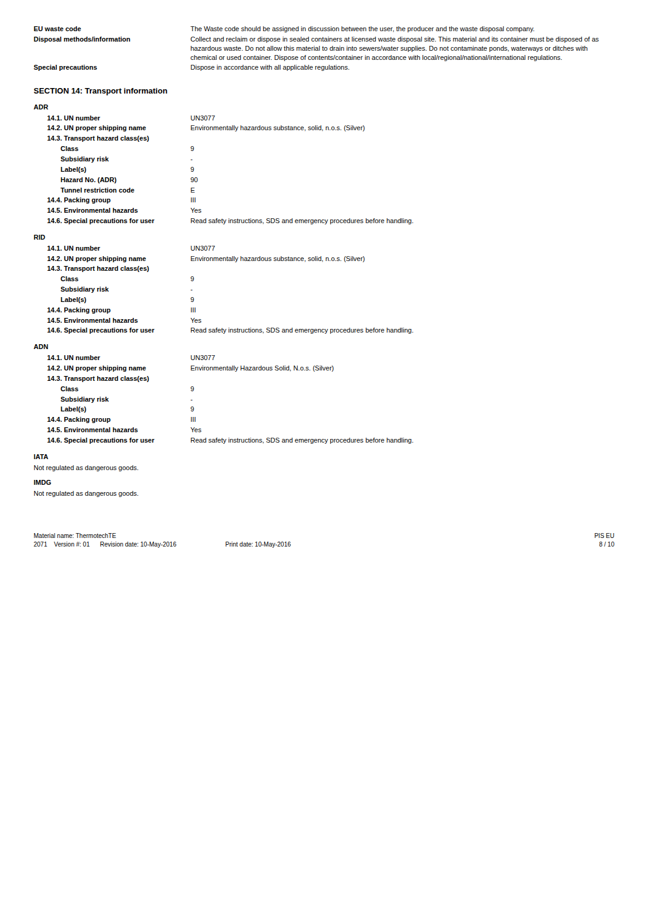| EU waste code | The Waste code should be assigned in discussion between the user, the producer and the waste disposal company. |
| Disposal methods/information | Collect and reclaim or dispose in sealed containers at licensed waste disposal site. This material and its container must be disposed of as hazardous waste. Do not allow this material to drain into sewers/water supplies. Do not contaminate ponds, waterways or ditches with chemical or used container. Dispose of contents/container in accordance with local/regional/national/international regulations. |
| Special precautions | Dispose in accordance with all applicable regulations. |
SECTION 14: Transport information
ADR
| 14.1. UN number | UN3077 |
| 14.2. UN proper shipping name | Environmentally hazardous substance, solid, n.o.s. (Silver) |
| 14.3. Transport hazard class(es) | |
| Class | 9 |
| Subsidiary risk | - |
| Label(s) | 9 |
| Hazard No. (ADR) | 90 |
| Tunnel restriction code | E |
| 14.4. Packing group | III |
| 14.5. Environmental hazards | Yes |
| 14.6. Special precautions for user | Read safety instructions, SDS and emergency procedures before handling. |
RID
| 14.1. UN number | UN3077 |
| 14.2. UN proper shipping name | Environmentally hazardous substance, solid, n.o.s. (Silver) |
| 14.3. Transport hazard class(es) | |
| Class | 9 |
| Subsidiary risk | - |
| Label(s) | 9 |
| 14.4. Packing group | III |
| 14.5. Environmental hazards | Yes |
| 14.6. Special precautions for user | Read safety instructions, SDS and emergency procedures before handling. |
ADN
| 14.1. UN number | UN3077 |
| 14.2. UN proper shipping name | Environmentally Hazardous Solid, N.o.s. (Silver) |
| 14.3. Transport hazard class(es) | |
| Class | 9 |
| Subsidiary risk | - |
| Label(s) | 9 |
| 14.4. Packing group | III |
| 14.5. Environmental hazards | Yes |
| 14.6. Special precautions for user | Read safety instructions, SDS and emergency procedures before handling. |
IATA
Not regulated as dangerous goods.
IMDG
Not regulated as dangerous goods.
Material name: ThermotechTE
PIS EU
2071 Version #: 01 Revision date: 10-May-2016
Print date: 10-May-2016
8 / 10